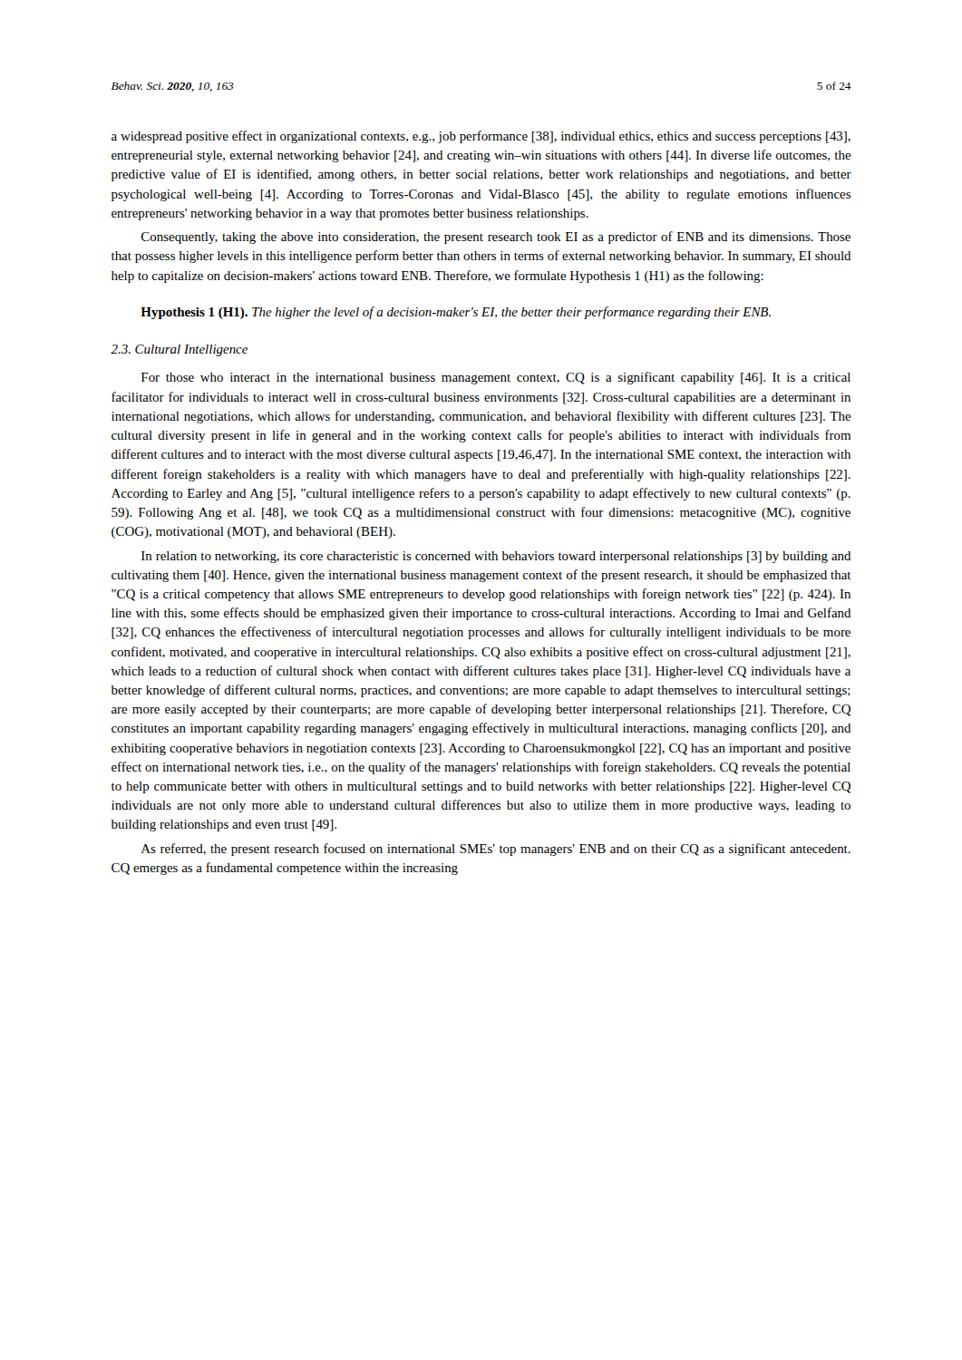Behav. Sci. 2020, 10, 163 5 of 24
a widespread positive effect in organizational contexts, e.g., job performance [38], individual ethics, ethics and success perceptions [43], entrepreneurial style, external networking behavior [24], and creating win–win situations with others [44]. In diverse life outcomes, the predictive value of EI is identified, among others, in better social relations, better work relationships and negotiations, and better psychological well-being [4]. According to Torres-Coronas and Vidal-Blasco [45], the ability to regulate emotions influences entrepreneurs' networking behavior in a way that promotes better business relationships.
Consequently, taking the above into consideration, the present research took EI as a predictor of ENB and its dimensions. Those that possess higher levels in this intelligence perform better than others in terms of external networking behavior. In summary, EI should help to capitalize on decision-makers' actions toward ENB. Therefore, we formulate Hypothesis 1 (H1) as the following:
Hypothesis 1 (H1). The higher the level of a decision-maker's EI, the better their performance regarding their ENB.
2.3. Cultural Intelligence
For those who interact in the international business management context, CQ is a significant capability [46]. It is a critical facilitator for individuals to interact well in cross-cultural business environments [32]. Cross-cultural capabilities are a determinant in international negotiations, which allows for understanding, communication, and behavioral flexibility with different cultures [23]. The cultural diversity present in life in general and in the working context calls for people's abilities to interact with individuals from different cultures and to interact with the most diverse cultural aspects [19,46,47]. In the international SME context, the interaction with different foreign stakeholders is a reality with which managers have to deal and preferentially with high-quality relationships [22]. According to Earley and Ang [5], "cultural intelligence refers to a person's capability to adapt effectively to new cultural contexts" (p. 59). Following Ang et al. [48], we took CQ as a multidimensional construct with four dimensions: metacognitive (MC), cognitive (COG), motivational (MOT), and behavioral (BEH).
In relation to networking, its core characteristic is concerned with behaviors toward interpersonal relationships [3] by building and cultivating them [40]. Hence, given the international business management context of the present research, it should be emphasized that "CQ is a critical competency that allows SME entrepreneurs to develop good relationships with foreign network ties" [22] (p. 424). In line with this, some effects should be emphasized given their importance to cross-cultural interactions. According to Imai and Gelfand [32], CQ enhances the effectiveness of intercultural negotiation processes and allows for culturally intelligent individuals to be more confident, motivated, and cooperative in intercultural relationships. CQ also exhibits a positive effect on cross-cultural adjustment [21], which leads to a reduction of cultural shock when contact with different cultures takes place [31]. Higher-level CQ individuals have a better knowledge of different cultural norms, practices, and conventions; are more capable to adapt themselves to intercultural settings; are more easily accepted by their counterparts; are more capable of developing better interpersonal relationships [21]. Therefore, CQ constitutes an important capability regarding managers' engaging effectively in multicultural interactions, managing conflicts [20], and exhibiting cooperative behaviors in negotiation contexts [23]. According to Charoensukmongkol [22], CQ has an important and positive effect on international network ties, i.e., on the quality of the managers' relationships with foreign stakeholders. CQ reveals the potential to help communicate better with others in multicultural settings and to build networks with better relationships [22]. Higher-level CQ individuals are not only more able to understand cultural differences but also to utilize them in more productive ways, leading to building relationships and even trust [49].
As referred, the present research focused on international SMEs' top managers' ENB and on their CQ as a significant antecedent. CQ emerges as a fundamental competence within the increasing